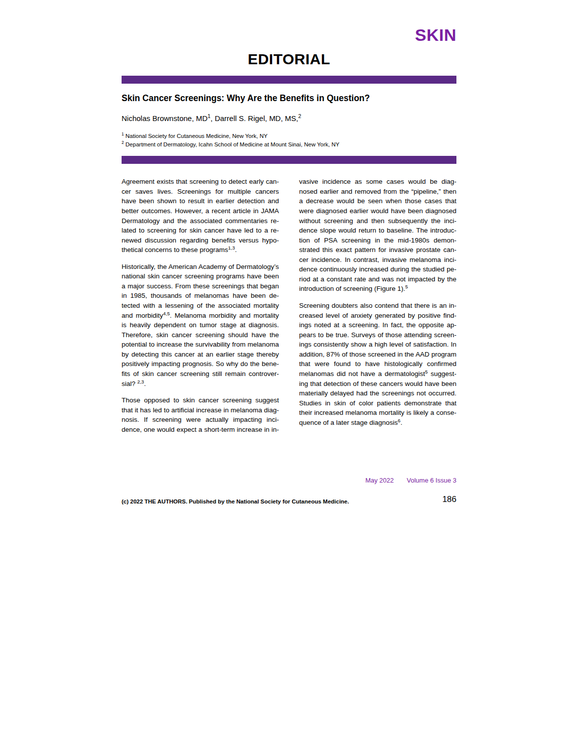SKIN
EDITORIAL
Skin Cancer Screenings: Why Are the Benefits in Question?
Nicholas Brownstone, MD1, Darrell S. Rigel, MD, MS,2
1 National Society for Cutaneous Medicine, New York, NY
2 Department of Dermatology, Icahn School of Medicine at Mount Sinai, New York, NY
Agreement exists that screening to detect early cancer saves lives. Screenings for multiple cancers have been shown to result in earlier detection and better outcomes. However, a recent article in JAMA Dermatology and the associated commentaries related to screening for skin cancer have led to a renewed discussion regarding benefits versus hypothetical concerns to these programs1,3.
Historically, the American Academy of Dermatology’s national skin cancer screening programs have been a major success. From these screenings that began in 1985, thousands of melanomas have been detected with a lessening of the associated mortality and morbidity4,5. Melanoma morbidity and mortality is heavily dependent on tumor stage at diagnosis. Therefore, skin cancer screening should have the potential to increase the survivability from melanoma by detecting this cancer at an earlier stage thereby positively impacting prognosis. So why do the benefits of skin cancer screening still remain controversial? 2,3.
Those opposed to skin cancer screening suggest that it has led to artificial increase in melanoma diagnosis. If screening were actually impacting incidence, one would expect a short-term increase in invasive incidence as some cases would be diagnosed earlier and removed from the “pipeline,” then a decrease would be seen when those cases that were diagnosed earlier would have been diagnosed without screening and then subsequently the incidence slope would return to baseline. The introduction of PSA screening in the mid-1980s demonstrated this exact pattern for invasive prostate cancer incidence. In contrast, invasive melanoma incidence continuously increased during the studied period at a constant rate and was not impacted by the introduction of screening (Figure 1).5
Screening doubters also contend that there is an increased level of anxiety generated by positive findings noted at a screening. In fact, the opposite appears to be true. Surveys of those attending screenings consistently show a high level of satisfaction. In addition, 87% of those screened in the AAD program that were found to have histologically confirmed melanomas did not have a dermatologist5 suggesting that detection of these cancers would have been materially delayed had the screenings not occurred. Studies in skin of color patients demonstrate that their increased melanoma mortality is likely a consequence of a later stage diagnosis6.
May 2022 Volume 6 Issue 3
(c) 2022 THE AUTHORS. Published by the National Society for Cutaneous Medicine.
186